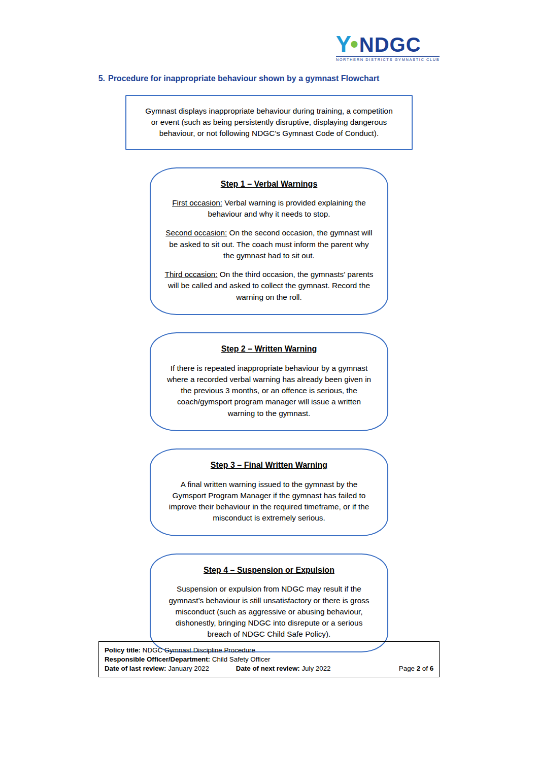Y• NDGC
NORTHERN DISTRICTS GYMNASTIC CLUB
5. Procedure for inappropriate behaviour shown by a gymnast Flowchart
Gymnast displays inappropriate behaviour during training, a competition or event (such as being persistently disruptive, displaying dangerous behaviour, or not following NDGC’s Gymnast Code of Conduct).
Step 1 – Verbal Warnings
First occasion: Verbal warning is provided explaining the behaviour and why it needs to stop.
Second occasion: On the second occasion, the gymnast will be asked to sit out. The coach must inform the parent why the gymnast had to sit out.
Third occasion: On the third occasion, the gymnasts’ parents will be called and asked to collect the gymnast. Record the warning on the roll.
Step 2 – Written Warning
If there is repeated inappropriate behaviour by a gymnast where a recorded verbal warning has already been given in the previous 3 months, or an offence is serious, the coach/gymsport program manager will issue a written warning to the gymnast.
Step 3 – Final Written Warning
A final written warning issued to the gymnast by the Gymsport Program Manager if the gymnast has failed to improve their behaviour in the required timeframe, or if the misconduct is extremely serious.
Step 4 – Suspension or Expulsion
Suspension or expulsion from NDGC may result if the gymnast’s behaviour is still unsatisfactory or there is gross misconduct (such as aggressive or abusing behaviour, dishonestly, bringing NDGC into disrepute or a serious breach of NDGC Child Safe Policy).
Policy title: NDGC Gymnast Discipline Procedure
Responsible Officer/Department: Child Safety Officer
Date of last review: January 2022 Date of next review: July 2022
Page 2 of 6